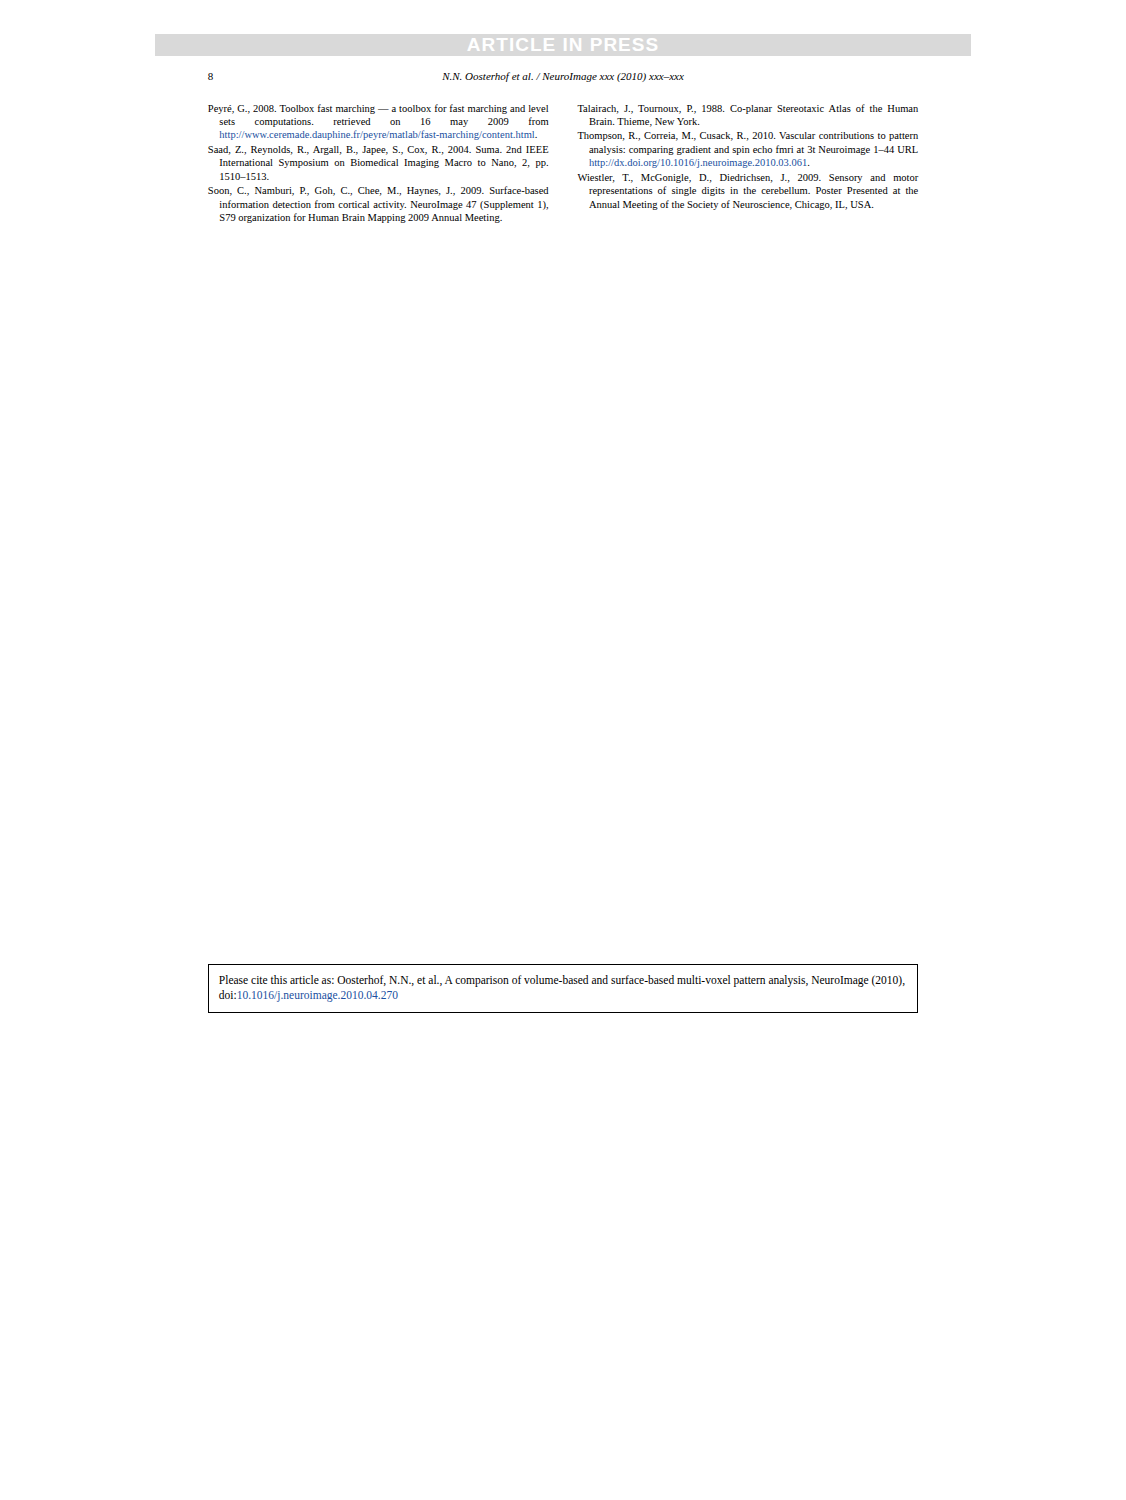ARTICLE IN PRESS
8
N.N. Oosterhof et al. / NeuroImage xxx (2010) xxx–xxx
Peyré, G., 2008. Toolbox fast marching — a toolbox for fast marching and level sets computations. retrieved on 16 may 2009 from http://www.ceremade.dauphine.fr/peyre/matlab/fast-marching/content.html.
Saad, Z., Reynolds, R., Argall, B., Japee, S., Cox, R., 2004. Suma. 2nd IEEE International Symposium on Biomedical Imaging Macro to Nano, 2, pp. 1510–1513.
Soon, C., Namburi, P., Goh, C., Chee, M., Haynes, J., 2009. Surface-based information detection from cortical activity. NeuroImage 47 (Supplement 1), S79 organization for Human Brain Mapping 2009 Annual Meeting.
Talairach, J., Tournoux, P., 1988. Co-planar Stereotaxic Atlas of the Human Brain. Thieme, New York.
Thompson, R., Correia, M., Cusack, R., 2010. Vascular contributions to pattern analysis: comparing gradient and spin echo fmri at 3t Neuroimage 1–44 URL http://dx.doi.org/10.1016/j.neuroimage.2010.03.061.
Wiestler, T., McGonigle, D., Diedrichsen, J., 2009. Sensory and motor representations of single digits in the cerebellum. Poster Presented at the Annual Meeting of the Society of Neuroscience, Chicago, IL, USA.
Please cite this article as: Oosterhof, N.N., et al., A comparison of volume-based and surface-based multi-voxel pattern analysis, NeuroImage (2010), doi:10.1016/j.neuroimage.2010.04.270